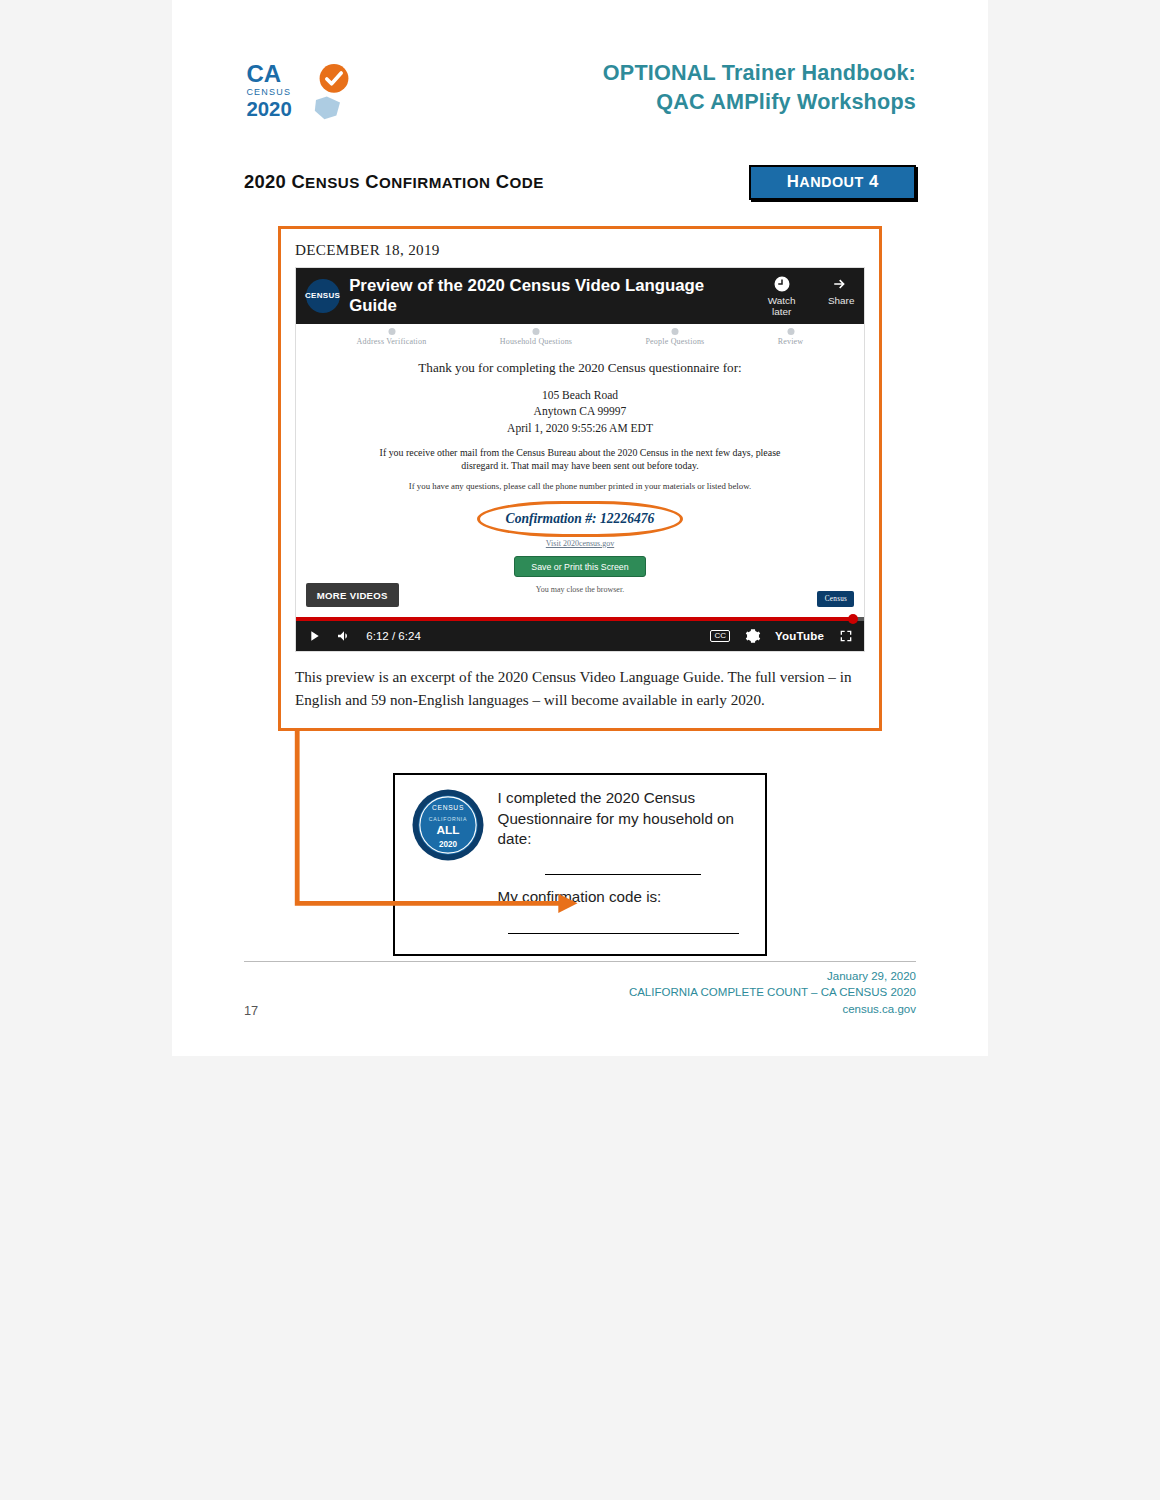CA CENSUS 2020
OPTIONAL Trainer Handbook:
QAC AMPlify Workshops
2020 CENSUS CONFIRMATION CODE
HANDOUT 4
DECEMBER 18, 2019
CENSUS
Preview of the 2020 Census Video Language Guide
Watch later
Share
Address Verification Household Questions People Questions Review
Thank you for completing the 2020 Census questionnaire for:
105 Beach Road
Anytown CA 99997
April 1, 2020 9:55:26 AM EDT
If you receive other mail from the Census Bureau about the 2020 Census in the next few days, please disregard it. That mail may have been sent out before today.
If you have any questions, please call the phone number printed in your materials or listed below.
Confirmation #: 12226476
Visit 2020census.gov
Save or Print this Screen
You may close the browser.
MORE VIDEOS
Census
6:12 / 6:24
CC YouTube
This preview is an excerpt of the 2020 Census Video Language Guide. The full version – in English and 59 non-English languages – will become available in early 2020.
CENSUS CALIFORNIA ALL 2020
I completed the 2020 Census Questionnaire for my household on date:
My confirmation code is:
17
January 29, 2020
CALIFORNIA COMPLETE COUNT – CA CENSUS 2020
census.ca.gov